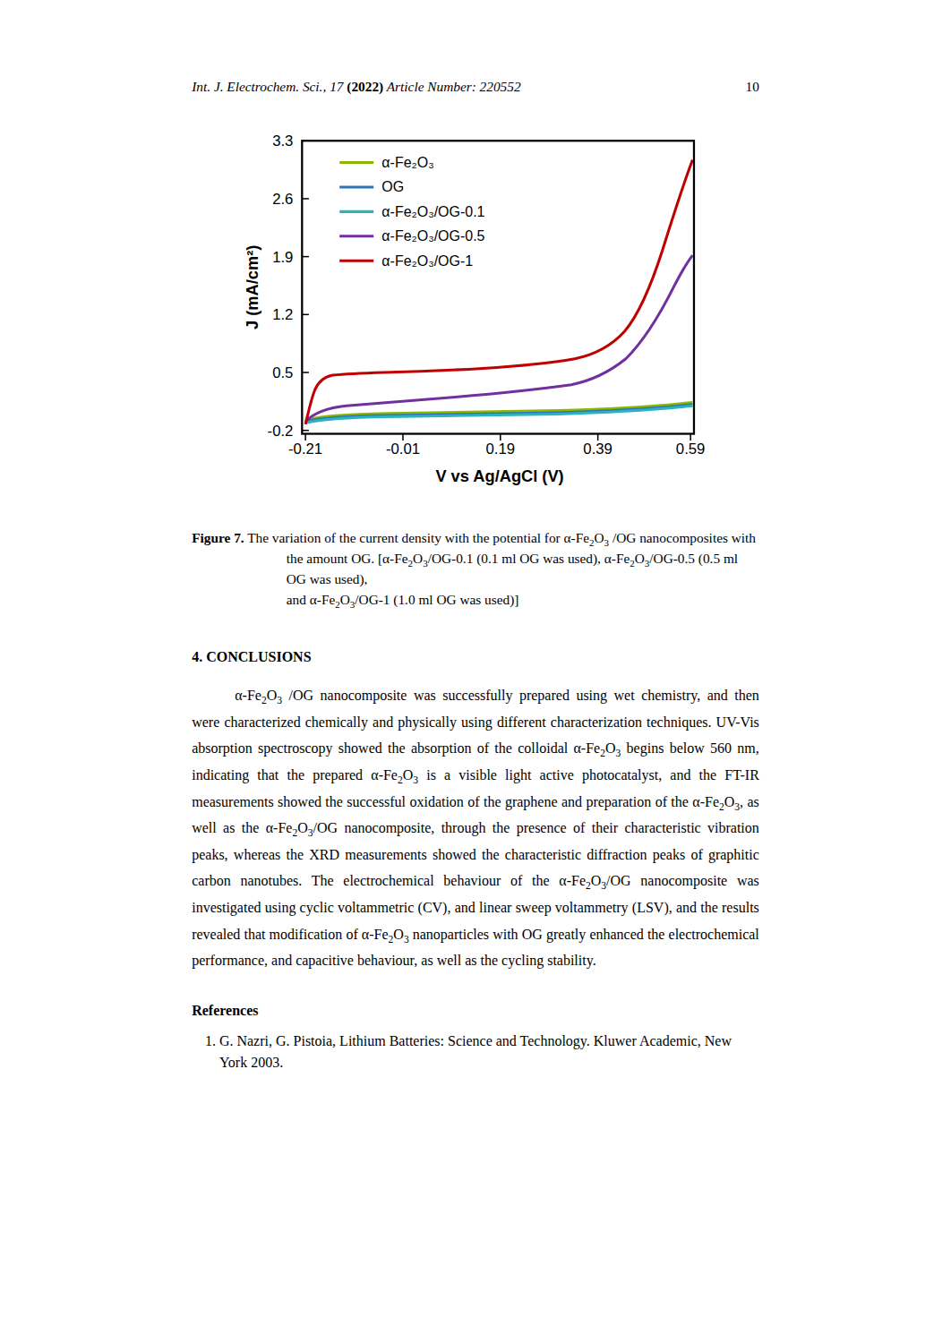Int. J. Electrochem. Sci., 17 (2022) Article Number: 220552
10
3.3 2.6 1.9 1.2 0.5 -0.2 -0.21 -0.01 0.19 0.39 0.59 J (mA/cm²) V vs Ag/AgCl (V) α-Fe₂O₃ OG α-Fe₂O₃/OG-0.1 α-Fe₂O₃/OG-0.5 α-Fe₂O₃/OG-1
Figure 7. The variation of the current density with the potential for α-Fe2O3 /OG nanocomposites with the amount OG. [α-Fe2O3/OG-0.1 (0.1 ml OG was used), α-Fe2O3/OG-0.5 (0.5 ml OG was used), and α-Fe2O3/OG-1 (1.0 ml OG was used)]
4. CONCLUSIONS
α-Fe2O3 /OG nanocomposite was successfully prepared using wet chemistry, and then were characterized chemically and physically using different characterization techniques. UV-Vis absorption spectroscopy showed the absorption of the colloidal α-Fe2O3 begins below 560 nm, indicating that the prepared α-Fe2O3 is a visible light active photocatalyst, and the FT-IR measurements showed the successful oxidation of the graphene and preparation of the α-Fe2O3, as well as the α-Fe2O3/OG nanocomposite, through the presence of their characteristic vibration peaks, whereas the XRD measurements showed the characteristic diffraction peaks of graphitic carbon nanotubes. The electrochemical behaviour of the α-Fe2O3/OG nanocomposite was investigated using cyclic voltammetric (CV), and linear sweep voltammetry (LSV), and the results revealed that modification of α-Fe2O3 nanoparticles with OG greatly enhanced the electrochemical performance, and capacitive behaviour, as well as the cycling stability.
References
G. Nazri, G. Pistoia, Lithium Batteries: Science and Technology. Kluwer Academic, New York 2003.